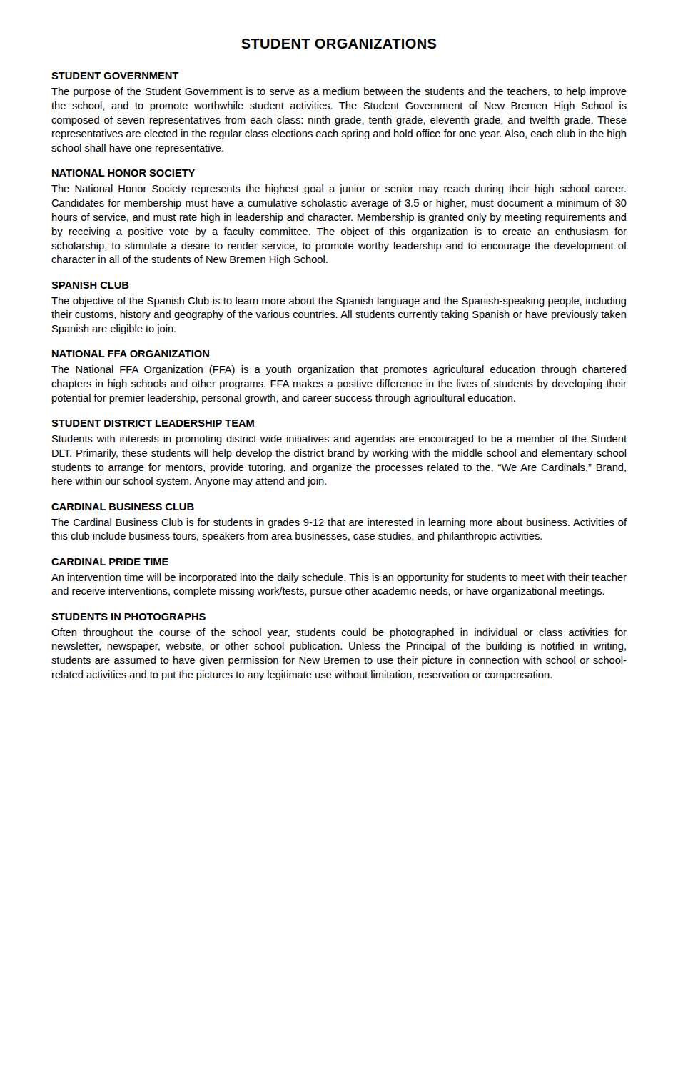STUDENT ORGANIZATIONS
STUDENT GOVERNMENT
The purpose of the Student Government is to serve as a medium between the students and the teachers, to help improve the school, and to promote worthwhile student activities. The Student Government of New Bremen High School is composed of seven representatives from each class: ninth grade, tenth grade, eleventh grade, and twelfth grade. These representatives are elected in the regular class elections each spring and hold office for one year. Also, each club in the high school shall have one representative.
NATIONAL HONOR SOCIETY
The National Honor Society represents the highest goal a junior or senior may reach during their high school career. Candidates for membership must have a cumulative scholastic average of 3.5 or higher, must document a minimum of 30 hours of service, and must rate high in leadership and character. Membership is granted only by meeting requirements and by receiving a positive vote by a faculty committee. The object of this organization is to create an enthusiasm for scholarship, to stimulate a desire to render service, to promote worthy leadership and to encourage the development of character in all of the students of New Bremen High School.
SPANISH CLUB
The objective of the Spanish Club is to learn more about the Spanish language and the Spanish-speaking people, including their customs, history and geography of the various countries. All students currently taking Spanish or have previously taken Spanish are eligible to join.
NATIONAL FFA ORGANIZATION
The National FFA Organization (FFA) is a youth organization that promotes agricultural education through chartered chapters in high schools and other programs. FFA makes a positive difference in the lives of students by developing their potential for premier leadership, personal growth, and career success through agricultural education.
STUDENT DISTRICT LEADERSHIP TEAM
Students with interests in promoting district wide initiatives and agendas are encouraged to be a member of the Student DLT. Primarily, these students will help develop the district brand by working with the middle school and elementary school students to arrange for mentors, provide tutoring, and organize the processes related to the, “We Are Cardinals,” Brand, here within our school system. Anyone may attend and join.
CARDINAL BUSINESS CLUB
The Cardinal Business Club is for students in grades 9-12 that are interested in learning more about business. Activities of this club include business tours, speakers from area businesses, case studies, and philanthropic activities.
CARDINAL PRIDE TIME
An intervention time will be incorporated into the daily schedule. This is an opportunity for students to meet with their teacher and receive interventions, complete missing work/tests, pursue other academic needs, or have organizational meetings.
STUDENTS IN PHOTOGRAPHS
Often throughout the course of the school year, students could be photographed in individual or class activities for newsletter, newspaper, website, or other school publication. Unless the Principal of the building is notified in writing, students are assumed to have given permission for New Bremen to use their picture in connection with school or school-related activities and to put the pictures to any legitimate use without limitation, reservation or compensation.